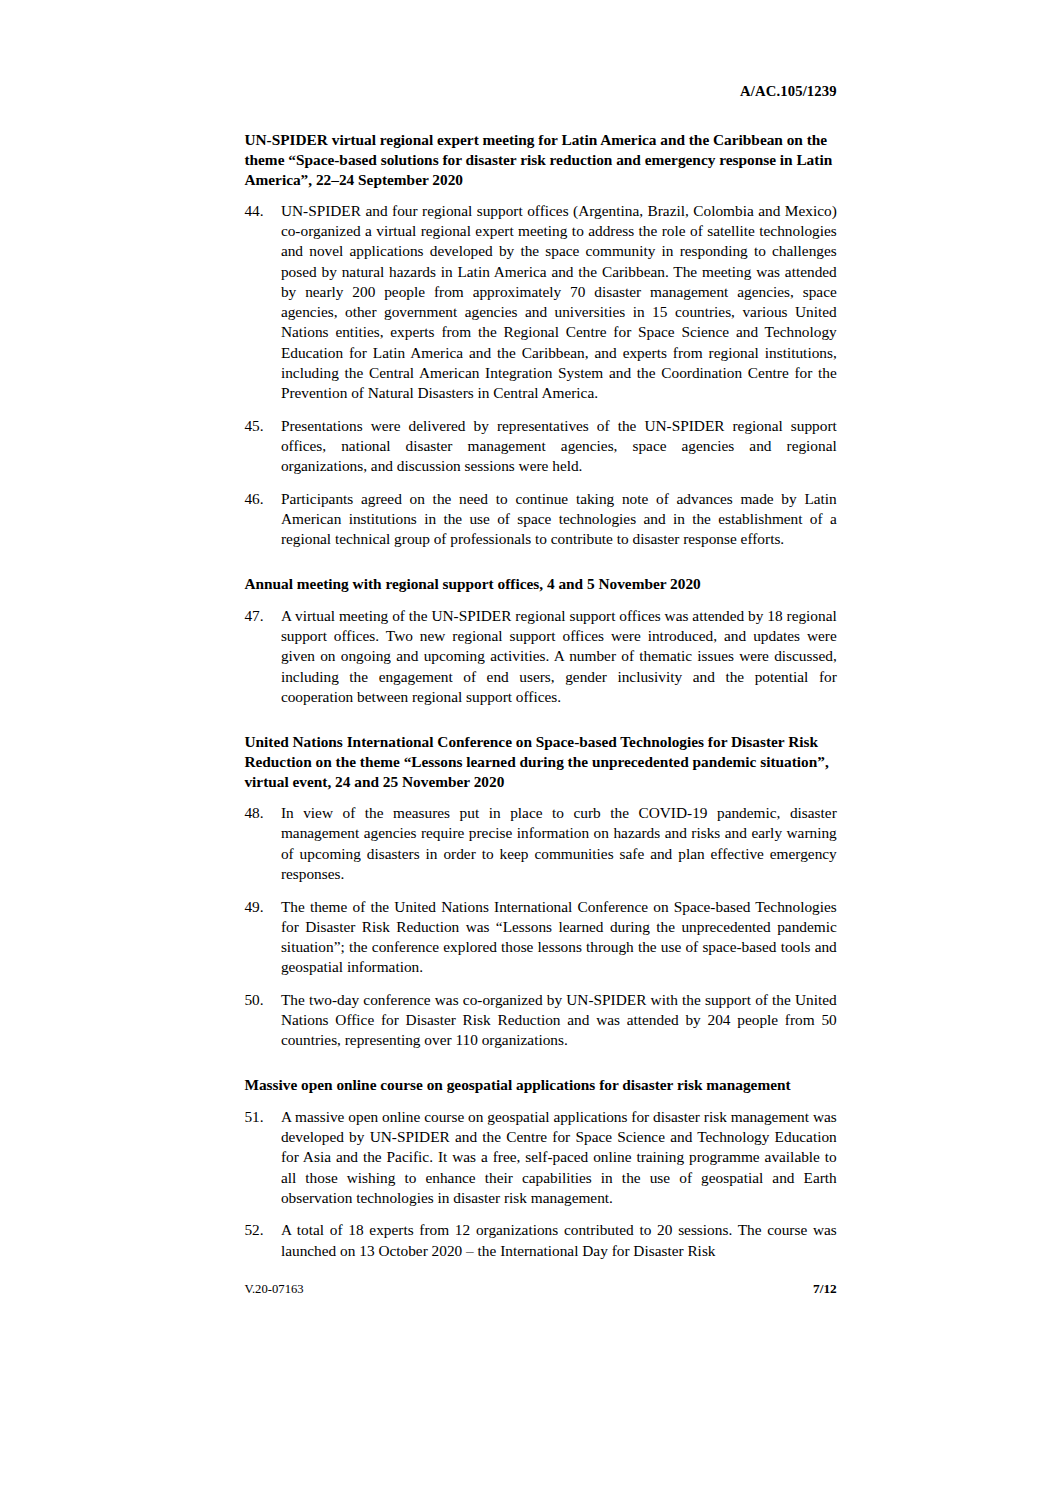A/AC.105/1239
UN-SPIDER virtual regional expert meeting for Latin America and the Caribbean on the theme “Space-based solutions for disaster risk reduction and emergency response in Latin America”, 22–24 September 2020
44. UN-SPIDER and four regional support offices (Argentina, Brazil, Colombia and Mexico) co-organized a virtual regional expert meeting to address the role of satellite technologies and novel applications developed by the space community in responding to challenges posed by natural hazards in Latin America and the Caribbean. The meeting was attended by nearly 200 people from approximately 70 disaster management agencies, space agencies, other government agencies and universities in 15 countries, various United Nations entities, experts from the Regional Centre for Space Science and Technology Education for Latin America and the Caribbean, and experts from regional institutions, including the Central American Integration System and the Coordination Centre for the Prevention of Natural Disasters in Central America.
45. Presentations were delivered by representatives of the UN-SPIDER regional support offices, national disaster management agencies, space agencies and regional organizations, and discussion sessions were held.
46. Participants agreed on the need to continue taking note of advances made by Latin American institutions in the use of space technologies and in the establishment of a regional technical group of professionals to contribute to disaster response efforts.
Annual meeting with regional support offices, 4 and 5 November 2020
47. A virtual meeting of the UN-SPIDER regional support offices was attended by 18 regional support offices. Two new regional support offices were introduced, and updates were given on ongoing and upcoming activities. A number of thematic issues were discussed, including the engagement of end users, gender inclusivity and the potential for cooperation between regional support offices.
United Nations International Conference on Space-based Technologies for Disaster Risk Reduction on the theme “Lessons learned during the unprecedented pandemic situation”, virtual event, 24 and 25 November 2020
48. In view of the measures put in place to curb the COVID-19 pandemic, disaster management agencies require precise information on hazards and risks and early warning of upcoming disasters in order to keep communities safe and plan effective emergency responses.
49. The theme of the United Nations International Conference on Space-based Technologies for Disaster Risk Reduction was “Lessons learned during the unprecedented pandemic situation”; the conference explored those lessons through the use of space-based tools and geospatial information.
50. The two-day conference was co-organized by UN-SPIDER with the support of the United Nations Office for Disaster Risk Reduction and was attended by 204 people from 50 countries, representing over 110 organizations.
Massive open online course on geospatial applications for disaster risk management
51. A massive open online course on geospatial applications for disaster risk management was developed by UN-SPIDER and the Centre for Space Science and Technology Education for Asia and the Pacific. It was a free, self-paced online training programme available to all those wishing to enhance their capabilities in the use of geospatial and Earth observation technologies in disaster risk management.
52. A total of 18 experts from 12 organizations contributed to 20 sessions. The course was launched on 13 October 2020 – the International Day for Disaster Risk
V.20-07163
7/12